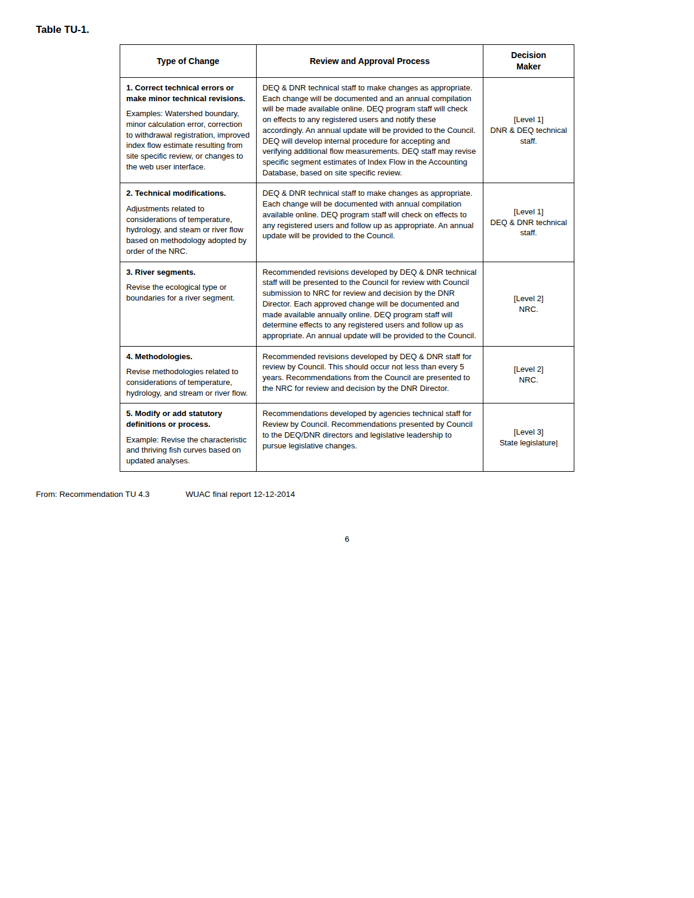Table TU-1.
| Type of Change | Review and Approval Process | Decision Maker |
| --- | --- | --- |
| 1. Correct technical errors or make minor technical revisions. Examples: Watershed boundary, minor calculation error, correction to withdrawal registration, improved index flow estimate resulting from site specific review, or changes to the web user interface. | DEQ & DNR technical staff to make changes as appropriate. Each change will be documented and an annual compilation will be made available online. DEQ program staff will check on effects to any registered users and notify these accordingly. An annual update will be provided to the Council. DEQ will develop internal procedure for accepting and verifying additional flow measurements. DEQ staff may revise specific segment estimates of Index Flow in the Accounting Database, based on site specific review. | [Level 1] DNR & DEQ technical staff. |
| 2. Technical modifications. Adjustments related to considerations of temperature, hydrology, and steam or river flow based on methodology adopted by order of the NRC. | DEQ & DNR technical staff to make changes as appropriate. Each change will be documented with annual compilation available online. DEQ program staff will check on effects to any registered users and follow up as appropriate. An annual update will be provided to the Council. | [Level 1] DEQ & DNR technical staff. |
| 3. River segments. Revise the ecological type or boundaries for a river segment. | Recommended revisions developed by DEQ & DNR technical staff will be presented to the Council for review with Council submission to NRC for review and decision by the DNR Director. Each approved change will be documented and made available annually online. DEQ program staff will determine effects to any registered users and follow up as appropriate. An annual update will be provided to the Council. | [Level 2] NRC. |
| 4. Methodologies. Revise methodologies related to considerations of temperature, hydrology, and stream or river flow. | Recommended revisions developed by DEQ & DNR staff for review by Council. This should occur not less than every 5 years. Recommendations from the Council are presented to the NRC for review and decision by the DNR Director. | [Level 2] NRC. |
| 5. Modify or add statutory definitions or process. Example: Revise the characteristic and thriving fish curves based on updated analyses. | Recommendations developed by agencies technical staff for Review by Council. Recommendations presented by Council to the DEQ/DNR directors and legislative leadership to pursue legislative changes. | [Level 3] State legislature/ |
From: Recommendation TU 4.3 WUAC final report 12-12-2014
6